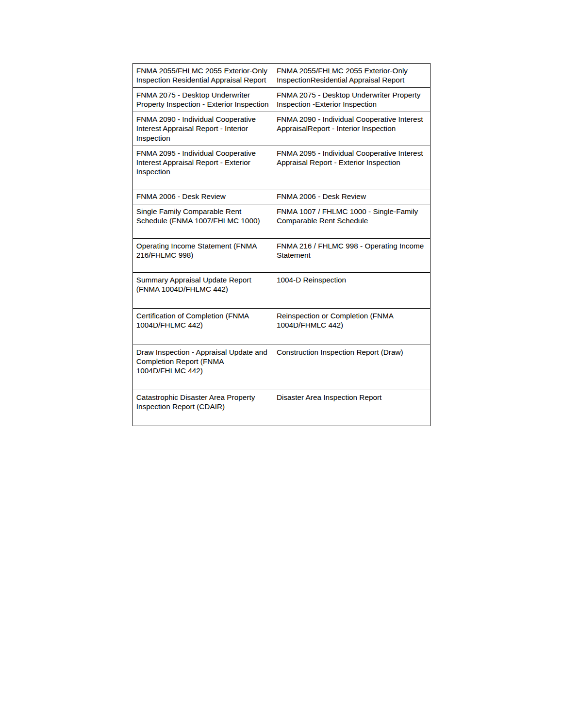| FNMA 2055/FHLMC 2055 Exterior-Only Inspection Residential Appraisal Report | FNMA 2055/FHLMC 2055 Exterior-Only InspectionResidential Appraisal Report |
| FNMA 2075 - Desktop Underwriter Property Inspection - Exterior Inspection | FNMA 2075 - Desktop Underwriter Property Inspection -Exterior Inspection |
| FNMA 2090 - Individual Cooperative Interest Appraisal Report - Interior Inspection | FNMA 2090 - Individual Cooperative Interest AppraisalReport - Interior Inspection |
| FNMA 2095 - Individual Cooperative Interest Appraisal Report - Exterior Inspection | FNMA 2095 - Individual Cooperative Interest Appraisal Report - Exterior Inspection |
| FNMA 2006 - Desk Review | FNMA 2006 - Desk Review |
| Single Family Comparable Rent Schedule (FNMA 1007/FHLMC 1000) | FNMA 1007 / FHLMC 1000 - Single-Family Comparable Rent Schedule |
| Operating Income Statement (FNMA 216/FHLMC 998) | FNMA 216 / FHLMC 998 - Operating Income Statement |
| Summary Appraisal Update Report (FNMA 1004D/FHLMC 442) | 1004-D Reinspection |
| Certification of Completion (FNMA 1004D/FHLMC 442) | Reinspection or Completion (FNMA 1004D/FHMLC 442) |
| Draw Inspection - Appraisal Update and Completion Report (FNMA 1004D/FHLMC 442) | Construction Inspection Report (Draw) |
| Catastrophic Disaster Area Property Inspection Report (CDAIR) | Disaster Area Inspection Report |